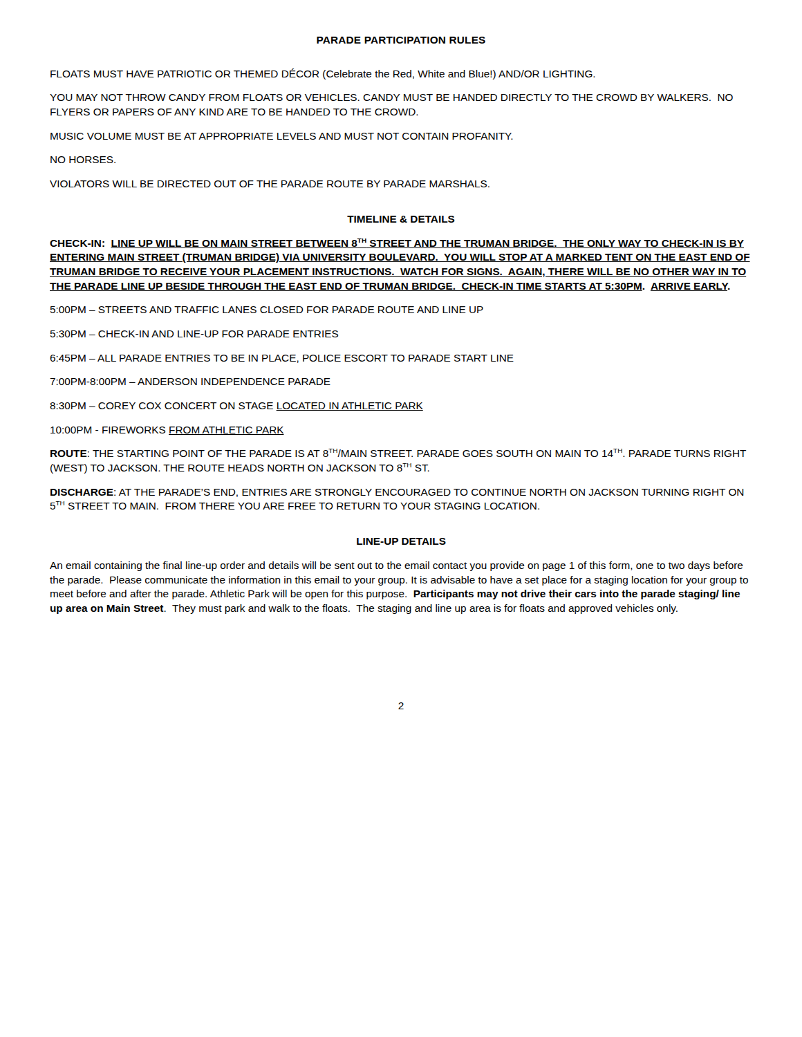PARADE PARTICIPATION RULES
FLOATS MUST HAVE PATRIOTIC OR THEMED DÉCOR (Celebrate the Red, White and Blue!) AND/OR LIGHTING.
YOU MAY NOT THROW CANDY FROM FLOATS OR VEHICLES. CANDY MUST BE HANDED DIRECTLY TO THE CROWD BY WALKERS. NO FLYERS OR PAPERS OF ANY KIND ARE TO BE HANDED TO THE CROWD.
MUSIC VOLUME MUST BE AT APPROPRIATE LEVELS AND MUST NOT CONTAIN PROFANITY.
NO HORSES.
VIOLATORS WILL BE DIRECTED OUT OF THE PARADE ROUTE BY PARADE MARSHALS.
TIMELINE & DETAILS
CHECK-IN: LINE UP WILL BE ON MAIN STREET BETWEEN 8TH STREET AND THE TRUMAN BRIDGE. THE ONLY WAY TO CHECK-IN IS BY ENTERING MAIN STREET (TRUMAN BRIDGE) VIA UNIVERSITY BOULEVARD. YOU WILL STOP AT A MARKED TENT ON THE EAST END OF TRUMAN BRIDGE TO RECEIVE YOUR PLACEMENT INSTRUCTIONS. WATCH FOR SIGNS. AGAIN, THERE WILL BE NO OTHER WAY IN TO THE PARADE LINE UP BESIDE THROUGH THE EAST END OF TRUMAN BRIDGE. CHECK-IN TIME STARTS AT 5:30PM. ARRIVE EARLY.
5:00PM – STREETS AND TRAFFIC LANES CLOSED FOR PARADE ROUTE AND LINE UP
5:30PM – CHECK-IN AND LINE-UP FOR PARADE ENTRIES
6:45PM – ALL PARADE ENTRIES TO BE IN PLACE, POLICE ESCORT TO PARADE START LINE
7:00PM-8:00PM – ANDERSON INDEPENDENCE PARADE
8:30PM – COREY COX CONCERT ON STAGE LOCATED IN ATHLETIC PARK
10:00PM - FIREWORKS FROM ATHLETIC PARK
ROUTE: THE STARTING POINT OF THE PARADE IS AT 8TH/MAIN STREET. PARADE GOES SOUTH ON MAIN TO 14TH. PARADE TURNS RIGHT (WEST) TO JACKSON. THE ROUTE HEADS NORTH ON JACKSON TO 8TH ST.
DISCHARGE: AT THE PARADE’S END, ENTRIES ARE STRONGLY ENCOURAGED TO CONTINUE NORTH ON JACKSON TURNING RIGHT ON 5TH STREET TO MAIN. FROM THERE YOU ARE FREE TO RETURN TO YOUR STAGING LOCATION.
LINE-UP DETAILS
An email containing the final line-up order and details will be sent out to the email contact you provide on page 1 of this form, one to two days before the parade. Please communicate the information in this email to your group. It is advisable to have a set place for a staging location for your group to meet before and after the parade. Athletic Park will be open for this purpose. Participants may not drive their cars into the parade staging/ line up area on Main Street. They must park and walk to the floats. The staging and line up area is for floats and approved vehicles only.
2